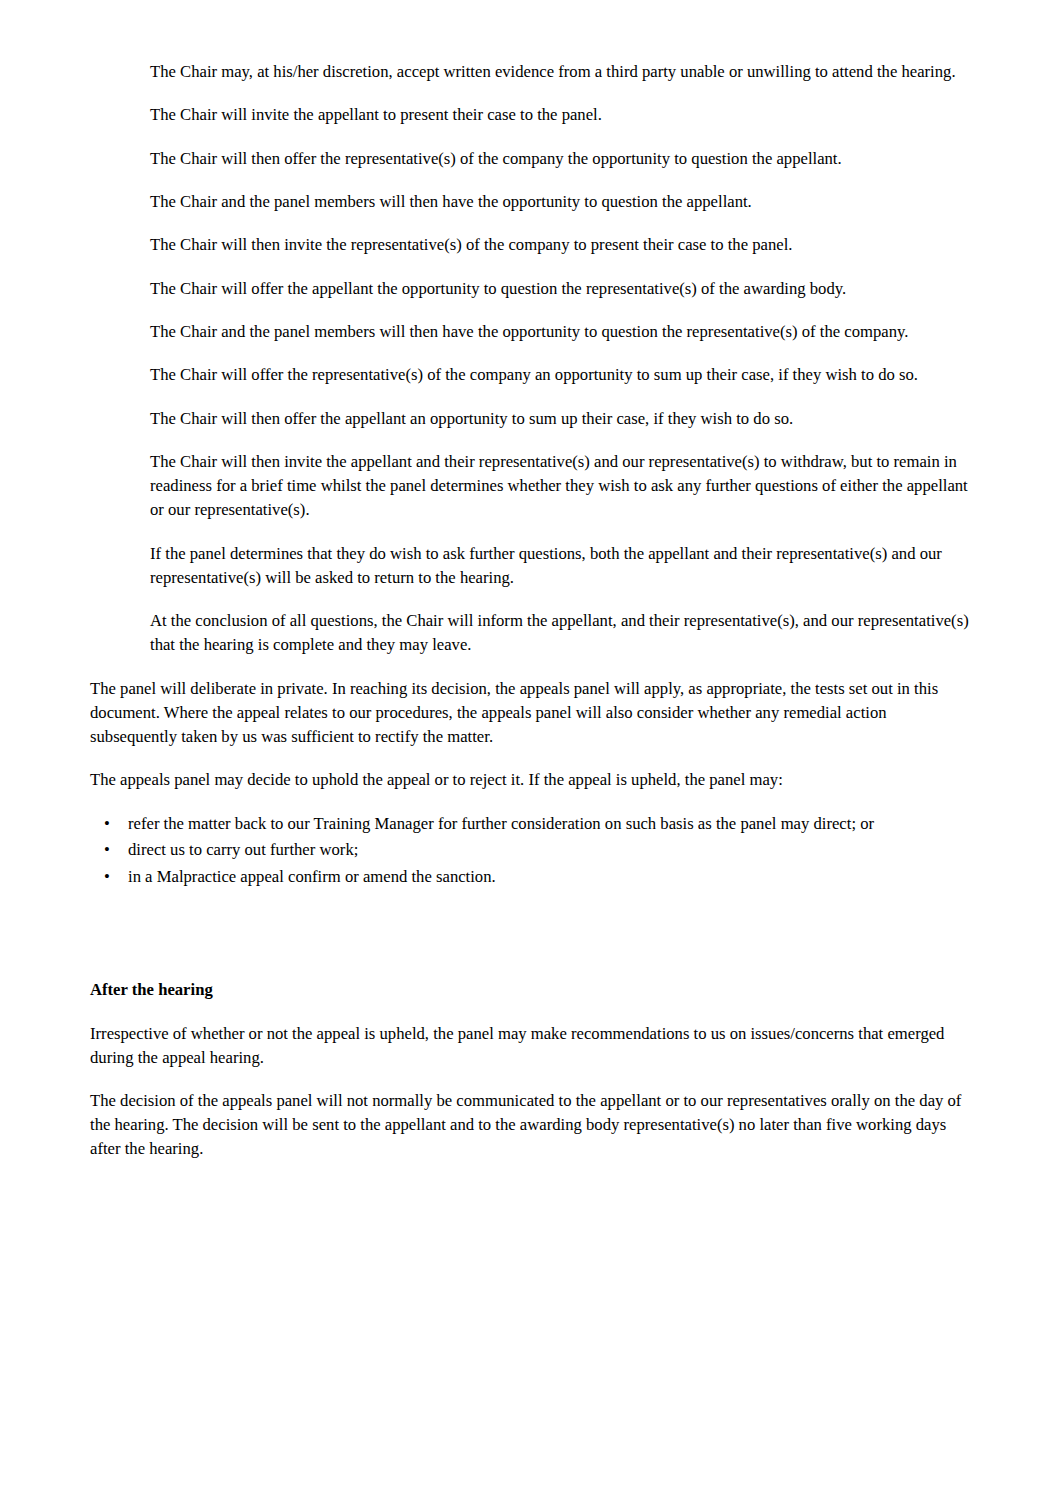The Chair may, at his/her discretion, accept written evidence from a third party unable or unwilling to attend the hearing.
The Chair will invite the appellant to present their case to the panel.
The Chair will then offer the representative(s) of the company the opportunity to question the appellant.
The Chair and the panel members will then have the opportunity to question the appellant.
The Chair will then invite the representative(s) of the company to present their case to the panel.
The Chair will offer the appellant the opportunity to question the representative(s) of the awarding body.
The Chair and the panel members will then have the opportunity to question the representative(s) of the company.
The Chair will offer the representative(s) of the company an opportunity to sum up their case, if they wish to do so.
The Chair will then offer the appellant an opportunity to sum up their case, if they wish to do so.
The Chair will then invite the appellant and their representative(s) and our representative(s) to withdraw, but to remain in readiness for a brief time whilst the panel determines whether they wish to ask any further questions of either the appellant or our representative(s).
If the panel determines that they do wish to ask further questions, both the appellant and their representative(s) and our representative(s) will be asked to return to the hearing.
At the conclusion of all questions, the Chair will inform the appellant, and their representative(s), and our representative(s) that the hearing is complete and they may leave.
The panel will deliberate in private. In reaching its decision, the appeals panel will apply, as appropriate, the tests set out in this document. Where the appeal relates to our procedures, the appeals panel will also consider whether any remedial action subsequently taken by us was sufficient to rectify the matter.
The appeals panel may decide to uphold the appeal or to reject it. If the appeal is upheld, the panel may:
refer the matter back to our Training Manager for further consideration on such basis as the panel may direct; or
direct us to carry out further work;
in a Malpractice appeal confirm or amend the sanction.
After the hearing
Irrespective of whether or not the appeal is upheld, the panel may make recommendations to us on issues/concerns that emerged during the appeal hearing.
The decision of the appeals panel will not normally be communicated to the appellant or to our representatives orally on the day of the hearing. The decision will be sent to the appellant and to the awarding body representative(s) no later than five working days after the hearing.